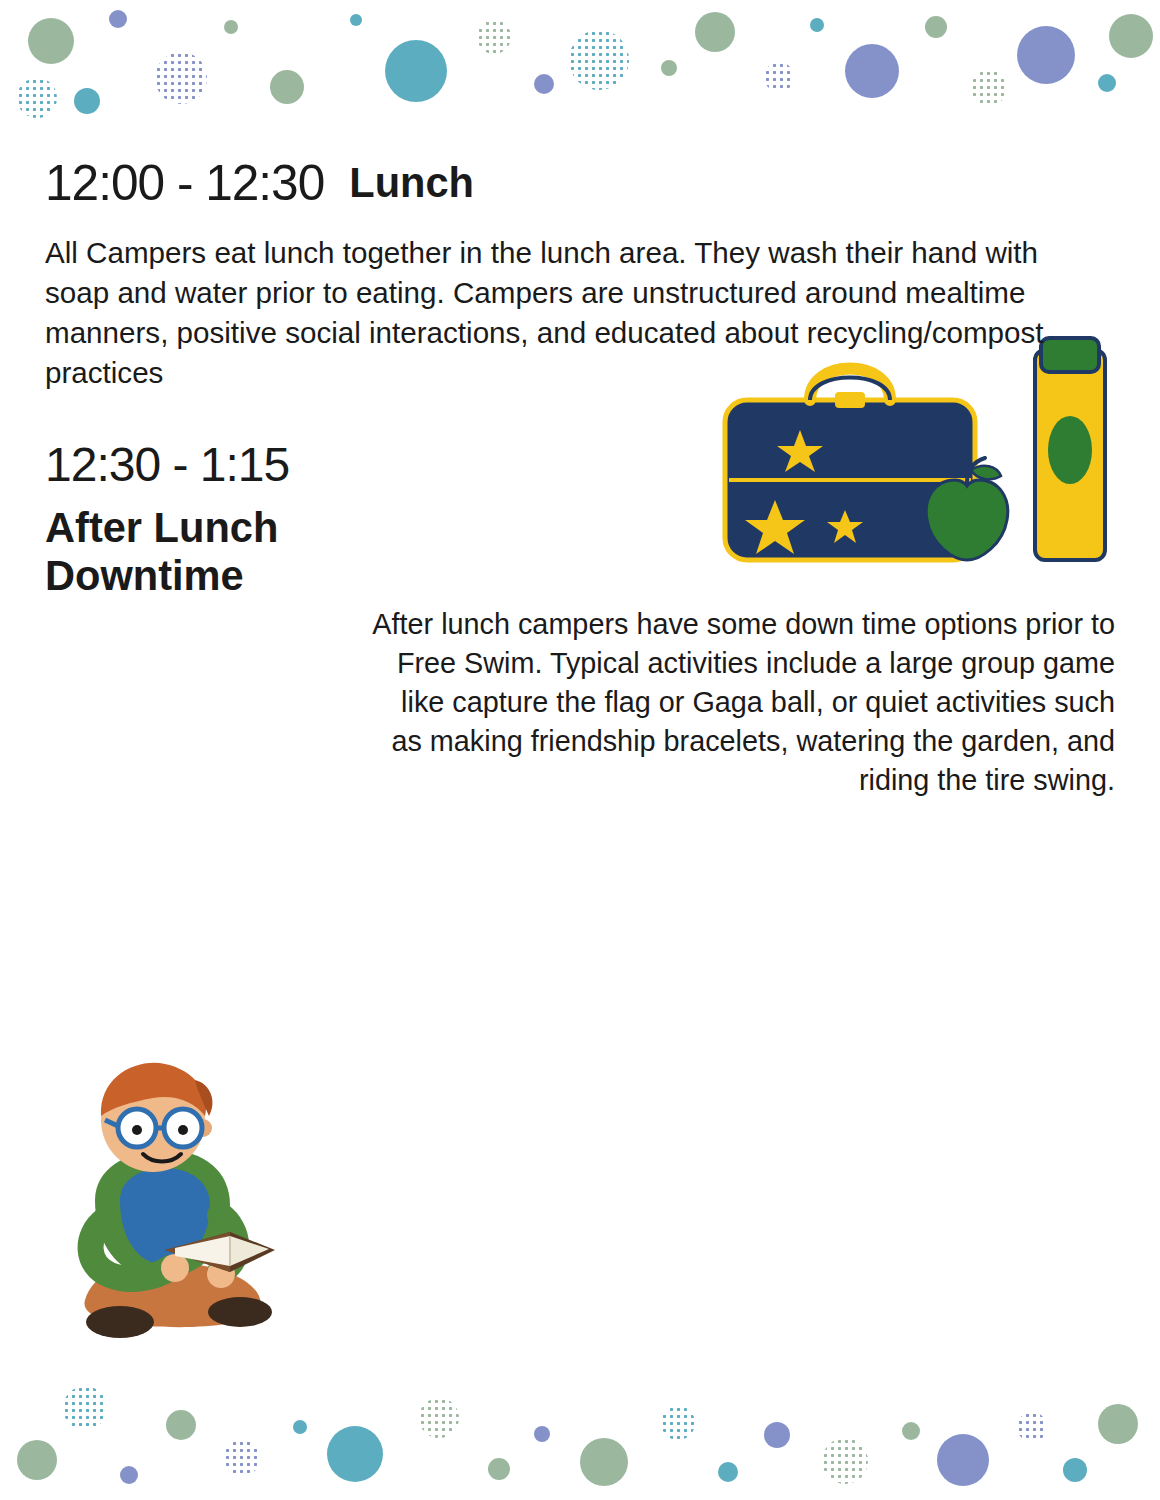12:00 - 12:30 Lunch
All Campers eat lunch together in the lunch area. They wash their hand with soap and water prior to eating. Campers are unstructured around mealtime manners, positive social interactions, and educated about recycling/compost practices
12:30 - 1:15 After Lunch Downtime
After lunch campers have some down time options prior to Free Swim. Typical activities include a large group game like capture the flag or Gaga ball, or quiet activities such as making friendship bracelets, watering the garden, and riding the tire swing.